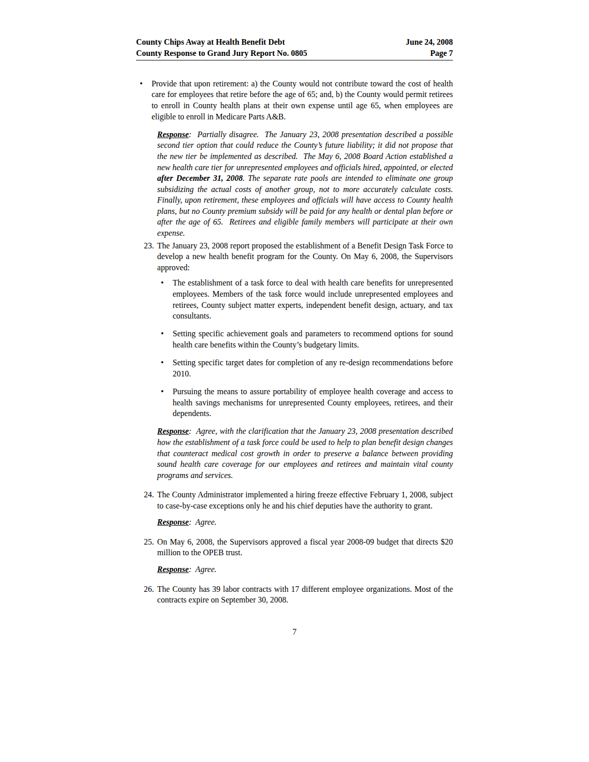County Chips Away at Health Benefit Debt
June 24, 2008
County Response to Grand Jury Report No. 0805
Page 7
Provide that upon retirement: a) the County would not contribute toward the cost of health care for employees that retire before the age of 65; and, b) the County would permit retirees to enroll in County health plans at their own expense until age 65, when employees are eligible to enroll in Medicare Parts A&B.
Response: Partially disagree. The January 23, 2008 presentation described a possible second tier option that could reduce the County’s future liability; it did not propose that the new tier be implemented as described. The May 6, 2008 Board Action established a new health care tier for unrepresented employees and officials hired, appointed, or elected after December 31, 2008. The separate rate pools are intended to eliminate one group subsidizing the actual costs of another group, not to more accurately calculate costs. Finally, upon retirement, these employees and officials will have access to County health plans, but no County premium subsidy will be paid for any health or dental plan before or after the age of 65. Retirees and eligible family members will participate at their own expense.
23. The January 23, 2008 report proposed the establishment of a Benefit Design Task Force to develop a new health benefit program for the County. On May 6, 2008, the Supervisors approved:
The establishment of a task force to deal with health care benefits for unrepresented employees. Members of the task force would include unrepresented employees and retirees, County subject matter experts, independent benefit design, actuary, and tax consultants.
Setting specific achievement goals and parameters to recommend options for sound health care benefits within the County’s budgetary limits.
Setting specific target dates for completion of any re-design recommendations before 2010.
Pursuing the means to assure portability of employee health coverage and access to health savings mechanisms for unrepresented County employees, retirees, and their dependents.
Response: Agree, with the clarification that the January 23, 2008 presentation described how the establishment of a task force could be used to help to plan benefit design changes that counteract medical cost growth in order to preserve a balance between providing sound health care coverage for our employees and retirees and maintain vital county programs and services.
24. The County Administrator implemented a hiring freeze effective February 1, 2008, subject to case-by-case exceptions only he and his chief deputies have the authority to grant.
Response: Agree.
25. On May 6, 2008, the Supervisors approved a fiscal year 2008-09 budget that directs $20 million to the OPEB trust.
Response: Agree.
26. The County has 39 labor contracts with 17 different employee organizations. Most of the contracts expire on September 30, 2008.
7